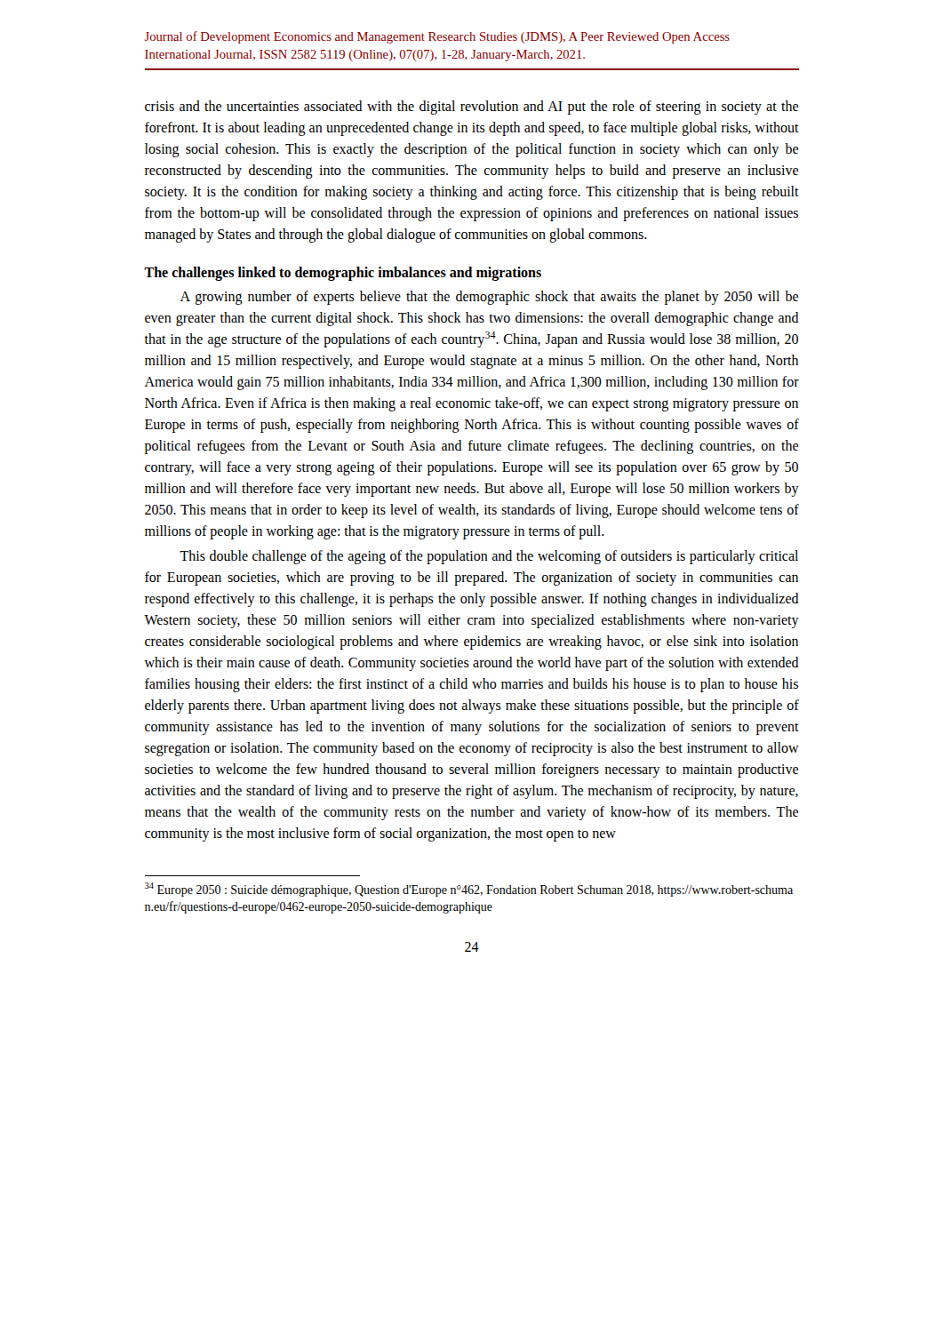Journal of Development Economics and Management Research Studies (JDMS), A Peer Reviewed Open Access International Journal, ISSN 2582 5119 (Online), 07(07), 1-28, January-March, 2021.
crisis and the uncertainties associated with the digital revolution and AI put the role of steering in society at the forefront. It is about leading an unprecedented change in its depth and speed, to face multiple global risks, without losing social cohesion. This is exactly the description of the political function in society which can only be reconstructed by descending into the communities. The community helps to build and preserve an inclusive society. It is the condition for making society a thinking and acting force. This citizenship that is being rebuilt from the bottom-up will be consolidated through the expression of opinions and preferences on national issues managed by States and through the global dialogue of communities on global commons.
The challenges linked to demographic imbalances and migrations
A growing number of experts believe that the demographic shock that awaits the planet by 2050 will be even greater than the current digital shock. This shock has two dimensions: the overall demographic change and that in the age structure of the populations of each country34. China, Japan and Russia would lose 38 million, 20 million and 15 million respectively, and Europe would stagnate at a minus 5 million. On the other hand, North America would gain 75 million inhabitants, India 334 million, and Africa 1,300 million, including 130 million for North Africa. Even if Africa is then making a real economic take-off, we can expect strong migratory pressure on Europe in terms of push, especially from neighboring North Africa. This is without counting possible waves of political refugees from the Levant or South Asia and future climate refugees. The declining countries, on the contrary, will face a very strong ageing of their populations. Europe will see its population over 65 grow by 50 million and will therefore face very important new needs. But above all, Europe will lose 50 million workers by 2050. This means that in order to keep its level of wealth, its standards of living, Europe should welcome tens of millions of people in working age: that is the migratory pressure in terms of pull.
This double challenge of the ageing of the population and the welcoming of outsiders is particularly critical for European societies, which are proving to be ill prepared. The organization of society in communities can respond effectively to this challenge, it is perhaps the only possible answer. If nothing changes in individualized Western society, these 50 million seniors will either cram into specialized establishments where non-variety creates considerable sociological problems and where epidemics are wreaking havoc, or else sink into isolation which is their main cause of death. Community societies around the world have part of the solution with extended families housing their elders: the first instinct of a child who marries and builds his house is to plan to house his elderly parents there. Urban apartment living does not always make these situations possible, but the principle of community assistance has led to the invention of many solutions for the socialization of seniors to prevent segregation or isolation. The community based on the economy of reciprocity is also the best instrument to allow societies to welcome the few hundred thousand to several million foreigners necessary to maintain productive activities and the standard of living and to preserve the right of asylum. The mechanism of reciprocity, by nature, means that the wealth of the community rests on the number and variety of know-how of its members. The community is the most inclusive form of social organization, the most open to new
34 Europe 2050 : Suicide démographique, Question d'Europe n°462, Fondation Robert Schuman 2018, https://www.robert-schuman.eu/fr/questions-d-europe/0462-europe-2050-suicide-demographique
24